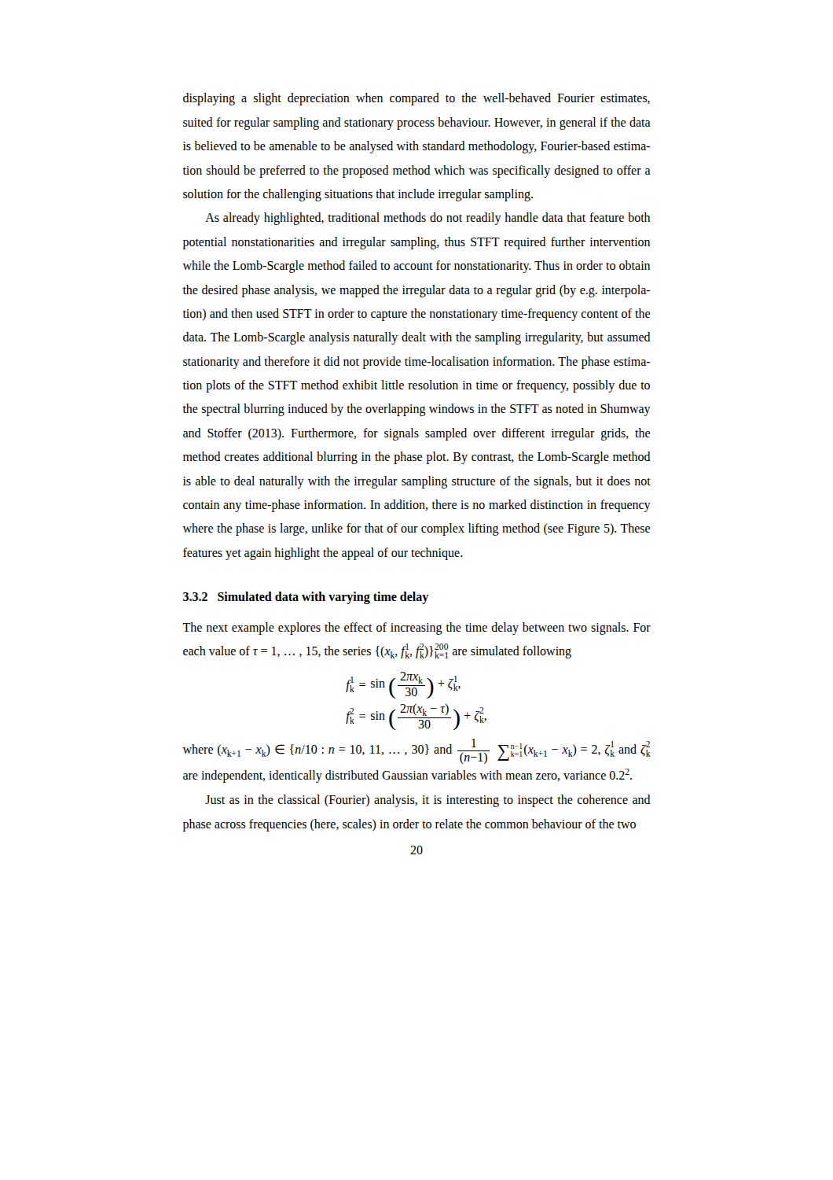displaying a slight depreciation when compared to the well-behaved Fourier estimates, suited for regular sampling and stationary process behaviour. However, in general if the data is believed to be amenable to be analysed with standard methodology, Fourier-based estimation should be preferred to the proposed method which was specifically designed to offer a solution for the challenging situations that include irregular sampling.
As already highlighted, traditional methods do not readily handle data that feature both potential nonstationarities and irregular sampling, thus STFT required further intervention while the Lomb-Scargle method failed to account for nonstationarity. Thus in order to obtain the desired phase analysis, we mapped the irregular data to a regular grid (by e.g. interpolation) and then used STFT in order to capture the nonstationary time-frequency content of the data. The Lomb-Scargle analysis naturally dealt with the sampling irregularity, but assumed stationarity and therefore it did not provide time-localisation information. The phase estimation plots of the STFT method exhibit little resolution in time or frequency, possibly due to the spectral blurring induced by the overlapping windows in the STFT as noted in Shumway and Stoffer (2013). Furthermore, for signals sampled over different irregular grids, the method creates additional blurring in the phase plot. By contrast, the Lomb-Scargle method is able to deal naturally with the irregular sampling structure of the signals, but it does not contain any time-phase information. In addition, there is no marked distinction in frequency where the phase is large, unlike for that of our complex lifting method (see Figure 5). These features yet again highlight the appeal of our technique.
3.3.2 Simulated data with varying time delay
The next example explores the effect of increasing the time delay between two signals. For each value of τ = 1, … , 15, the series {(xk, f 1 k, f 2 k)}200 k=1 are simulated following
| f 1 k | = | sin ( 2 πx k 30 ) + ζ 1 k , |
| f 2 k | = | sin ( 2 π ( x k − τ ) 30 ) + ζ 2 k , |
where (xk+1 − xk) ∈ {n/10 : n = 10, 11, … , 30} and 1(n−1) ∑n−1 k=1(xk+1 − xk) = 2, ζ 1 k and ζ 2 k are independent, identically distributed Gaussian variables with mean zero, variance 0.22.
Just as in the classical (Fourier) analysis, it is interesting to inspect the coherence and phase across frequencies (here, scales) in order to relate the common behaviour of the two
20